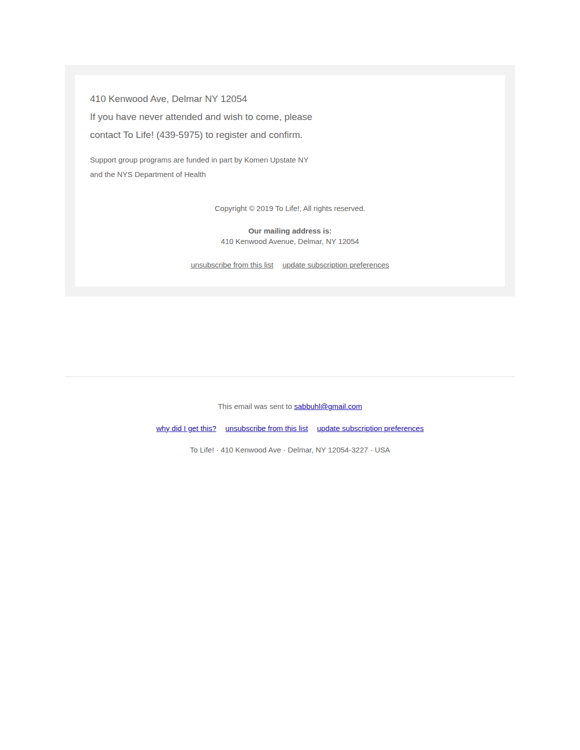410 Kenwood Ave, Delmar NY 12054
If you have never attended and wish to come, please
contact To Life! (439-5975) to register and confirm.
Support group programs are funded in part by Komen Upstate NY
and the NYS Department of Health
Copyright © 2019 To Life!, All rights reserved.
Our mailing address is:
410 Kenwood Avenue, Delmar, NY 12054
unsubscribe from this list update subscription preferences
This email was sent to sabbuhl@gmail.com
why did I get this? unsubscribe from this list update subscription preferences
To Life! · 410 Kenwood Ave · Delmar, NY 12054-3227 · USA